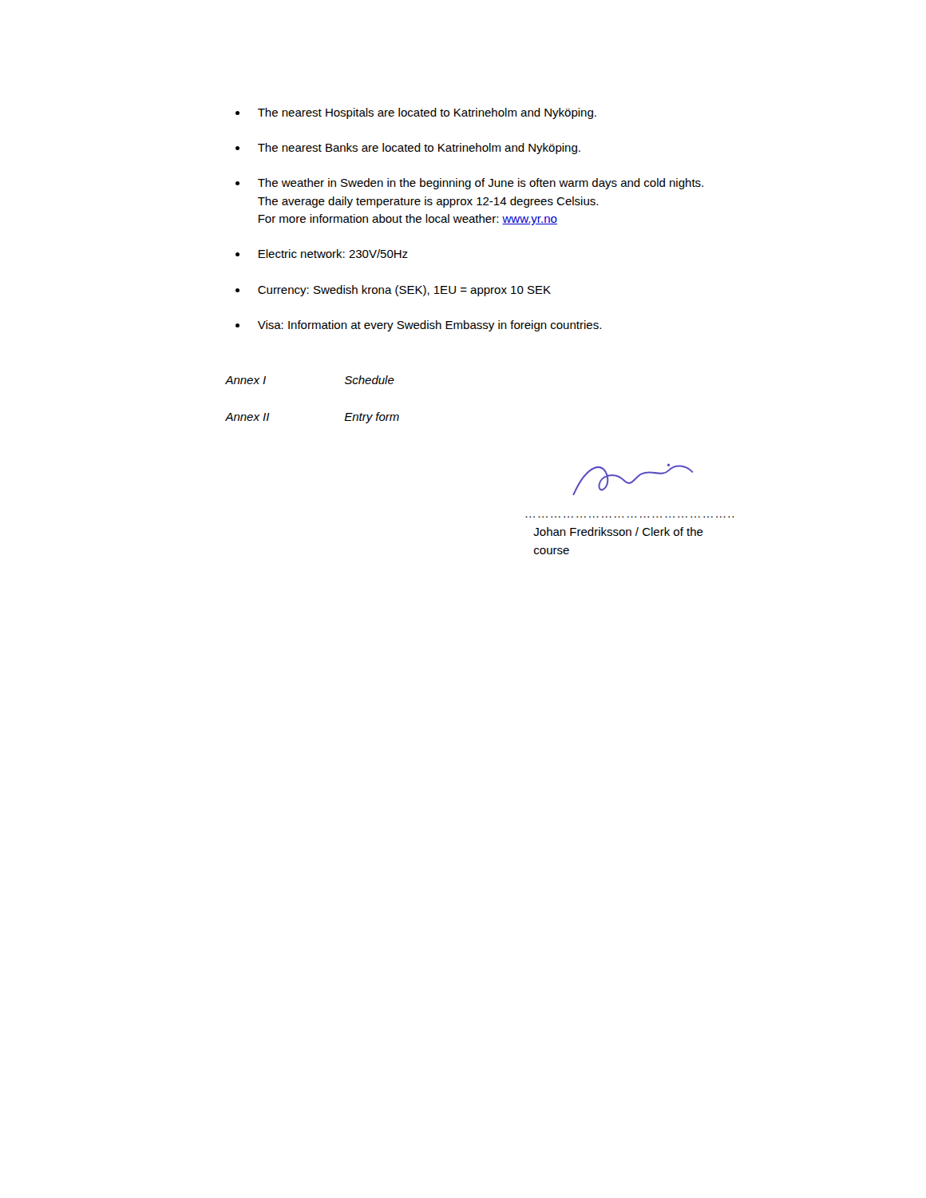The nearest Hospitals are located to Katrineholm and Nyköping.
The nearest Banks are located to Katrineholm and Nyköping.
The weather in Sweden in the beginning of June is often warm days and cold nights. The average daily temperature is approx 12-14 degrees Celsius.
For more information about the local weather: www.yr.no
Electric network: 230V/50Hz
Currency: Swedish krona (SEK), 1EU = approx 10 SEK
Visa: Information at every Swedish Embassy in foreign countries.
Annex ISchedule
Annex IIEntry form
…………………………………………..
Johan Fredriksson / Clerk of the course